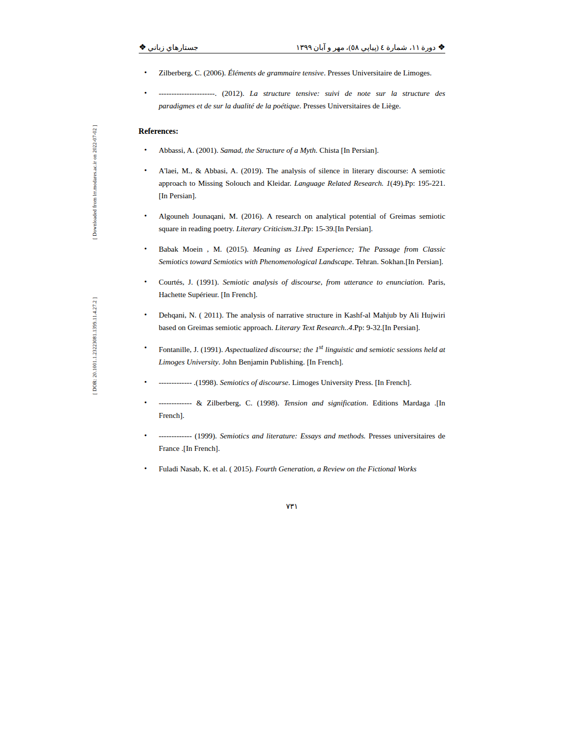[ Downloaded from lrr.modares.ac.ir on 2022-07-02 ]
[ DOR: 20.1001.1.23223081.1399.11.4.27.2 ]
❖ دورة ١١، شمارة ٤ (پياپي ٥٨)، مهر و آبان ١٣٩٩
جستارهاي زباني ❖
Zilberberg, C. (2006). Éléments de grammaire tensive. Presses Universitaire de Limoges.
----------------------. (2012). La structure tensive: suivi de note sur la structure des paradigmes et de sur la dualité de la poétique. Presses Universitaires de Liège.
References:
Abbassi, A. (2001). Samad, the Structure of a Myth. Chista [In Persian].
A'laei, M., & Abbasi, A. (2019). The analysis of silence in literary discourse: A semiotic approach to Missing Solouch and Kleidar. Language Related Research. 1(49).Pp: 195-221.[In Persian].
Algouneh Jounaqani, M. (2016). A research on analytical potential of Greimas semiotic square in reading poetry. Literary Criticism.31.Pp: 15-39.[In Persian].
Babak Moein , M. (2015). Meaning as Lived Experience; The Passage from Classic Semiotics toward Semiotics with Phenomenological Landscape. Tehran. Sokhan.[In Persian].
Courtés, J. (1991). Semiotic analysis of discourse, from utterance to enunciation. Paris, Hachette Supérieur. [In French].
Dehqani, N. ( 2011). The analysis of narrative structure in Kashf-al Mahjub by Ali Hujwiri based on Greimas semiotic approach. Literary Text Research..4.Pp: 9-32.[In Persian].
Fontanille, J. (1991). Aspectualized discourse; the 1st linguistic and semiotic sessions held at Limoges University. John Benjamin Publishing. [In French].
------------- .(1998). Semiotics of discourse. Limoges University Press. [In French].
------------- & Zilberberg, C. (1998). Tension and signification. Editions Mardaga .[In French].
------------- (1999). Semiotics and literature: Essays and methods. Presses universitaires de France .[In French].
Fuladi Nasab, K. et al. ( 2015). Fourth Generation, a Review on the Fictional Works
٧٣١